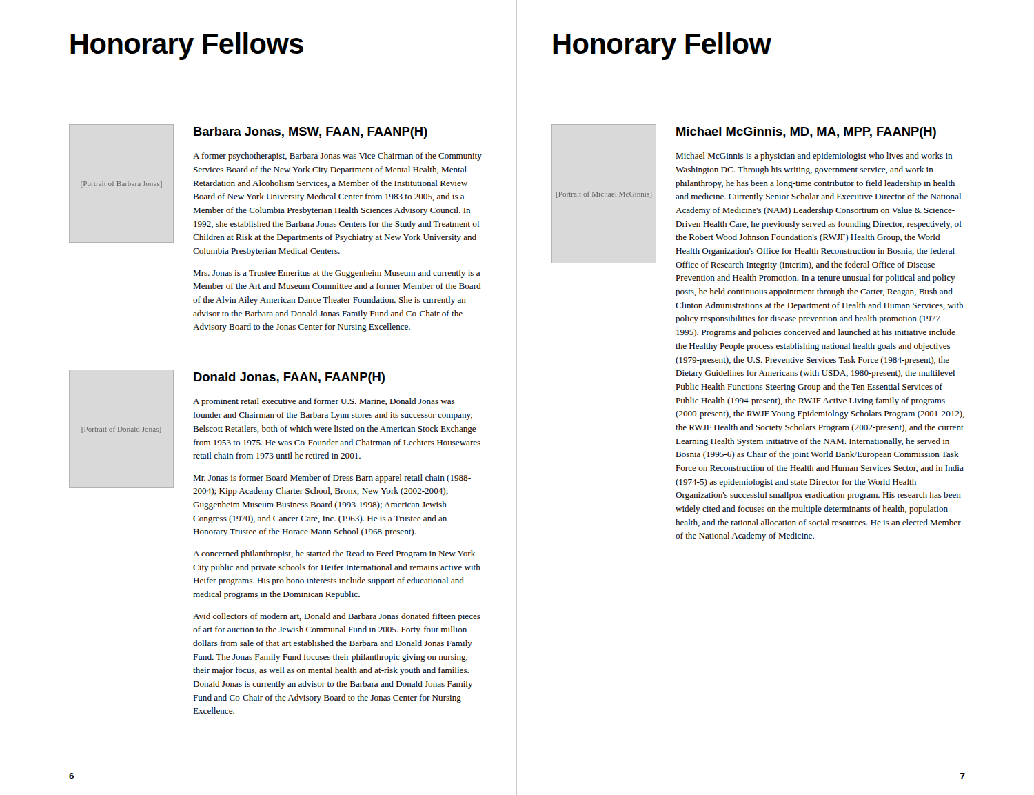Honorary Fellows
[Portrait of Barbara Jonas]
Barbara Jonas, MSW, FAAN, FAANP(H)
A former psychotherapist, Barbara Jonas was Vice Chairman of the Community Services Board of the New York City Department of Mental Health, Mental Retardation and Alcoholism Services, a Member of the Institutional Review Board of New York University Medical Center from 1983 to 2005, and is a Member of the Columbia Presbyterian Health Sciences Advisory Council. In 1992, she established the Barbara Jonas Centers for the Study and Treatment of Children at Risk at the Departments of Psychiatry at New York University and Columbia Presbyterian Medical Centers.
Mrs. Jonas is a Trustee Emeritus at the Guggenheim Museum and currently is a Member of the Art and Museum Committee and a former Member of the Board of the Alvin Ailey American Dance Theater Foundation. She is currently an advisor to the Barbara and Donald Jonas Family Fund and Co-Chair of the Advisory Board to the Jonas Center for Nursing Excellence.
[Portrait of Donald Jonas]
Donald Jonas, FAAN, FAANP(H)
A prominent retail executive and former U.S. Marine, Donald Jonas was founder and Chairman of the Barbara Lynn stores and its successor company, Belscott Retailers, both of which were listed on the American Stock Exchange from 1953 to 1975. He was Co-Founder and Chairman of Lechters Housewares retail chain from 1973 until he retired in 2001.
Mr. Jonas is former Board Member of Dress Barn apparel retail chain (1988-2004); Kipp Academy Charter School, Bronx, New York (2002-2004); Guggenheim Museum Business Board (1993-1998); American Jewish Congress (1970), and Cancer Care, Inc. (1963). He is a Trustee and an Honorary Trustee of the Horace Mann School (1968-present).
A concerned philanthropist, he started the Read to Feed Program in New York City public and private schools for Heifer International and remains active with Heifer programs. His pro bono interests include support of educational and medical programs in the Dominican Republic.
Avid collectors of modern art, Donald and Barbara Jonas donated fifteen pieces of art for auction to the Jewish Communal Fund in 2005. Forty-four million dollars from sale of that art established the Barbara and Donald Jonas Family Fund. The Jonas Family Fund focuses their philanthropic giving on nursing, their major focus, as well as on mental health and at-risk youth and families. Donald Jonas is currently an advisor to the Barbara and Donald Jonas Family Fund and Co-Chair of the Advisory Board to the Jonas Center for Nursing Excellence.
6
Honorary Fellow
[Portrait of Michael McGinnis]
Michael McGinnis, MD, MA, MPP, FAANP(H)
Michael McGinnis is a physician and epidemiologist who lives and works in Washington DC. Through his writing, government service, and work in philanthropy, he has been a long-time contributor to field leadership in health and medicine. Currently Senior Scholar and Executive Director of the National Academy of Medicine's (NAM) Leadership Consortium on Value & Science-Driven Health Care, he previously served as founding Director, respectively, of the Robert Wood Johnson Foundation's (RWJF) Health Group, the World Health Organization's Office for Health Reconstruction in Bosnia, the federal Office of Research Integrity (interim), and the federal Office of Disease Prevention and Health Promotion. In a tenure unusual for political and policy posts, he held continuous appointment through the Carter, Reagan, Bush and Clinton Administrations at the Department of Health and Human Services, with policy responsibilities for disease prevention and health promotion (1977-1995). Programs and policies conceived and launched at his initiative include the Healthy People process establishing national health goals and objectives (1979-present), the U.S. Preventive Services Task Force (1984-present), the Dietary Guidelines for Americans (with USDA, 1980-present), the multilevel Public Health Functions Steering Group and the Ten Essential Services of Public Health (1994-present), the RWJF Active Living family of programs (2000-present), the RWJF Young Epidemiology Scholars Program (2001-2012), the RWJF Health and Society Scholars Program (2002-present), and the current Learning Health System initiative of the NAM. Internationally, he served in Bosnia (1995-6) as Chair of the joint World Bank/European Commission Task Force on Reconstruction of the Health and Human Services Sector, and in India (1974-5) as epidemiologist and state Director for the World Health Organization's successful smallpox eradication program. His research has been widely cited and focuses on the multiple determinants of health, population health, and the rational allocation of social resources. He is an elected Member of the National Academy of Medicine.
7